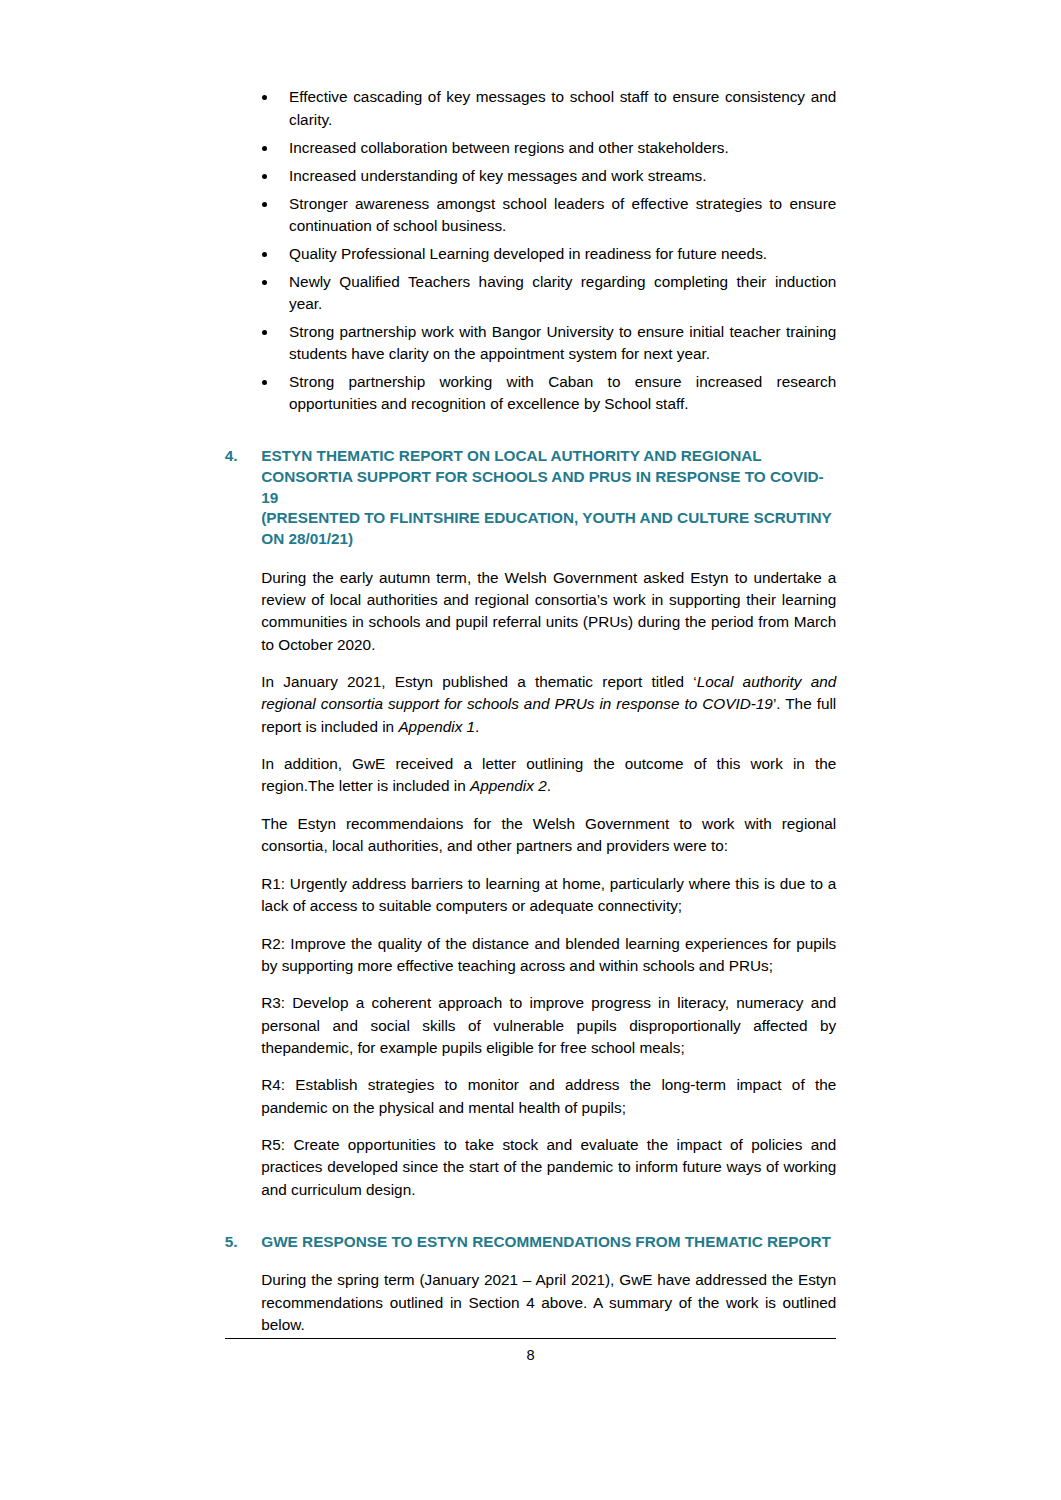Effective cascading of key messages to school staff to ensure consistency and clarity.
Increased collaboration between regions and other stakeholders.
Increased understanding of key messages and work streams.
Stronger awareness amongst school leaders of effective strategies to ensure continuation of school business.
Quality Professional Learning developed in readiness for future needs.
Newly Qualified Teachers having clarity regarding completing their induction year.
Strong partnership work with Bangor University to ensure initial teacher training students have clarity on the appointment system for next year.
Strong partnership working with Caban to ensure increased research opportunities and recognition of excellence by School staff.
4. ESTYN THEMATIC REPORT ON LOCAL AUTHORITY AND REGIONAL CONSORTIA SUPPORT FOR SCHOOLS AND PRUs IN RESPONSE TO COVID-19
(Presented to Flintshire Education, Youth and Culture Scrutiny on 28/01/21)
During the early autumn term, the Welsh Government asked Estyn to undertake a review of local authorities and regional consortia’s work in supporting their learning communities in schools and pupil referral units (PRUs) during the period from March to October 2020.
In January 2021, Estyn published a thematic report titled ‘Local authority and regional consortia support for schools and PRUs in response to COVID-19’. The full report is included in Appendix 1.
In addition, GwE received a letter outlining the outcome of this work in the region.The letter is included in Appendix 2.
The Estyn recommendaions for the Welsh Government to work with regional consortia, local authorities, and other partners and providers were to:
R1: Urgently address barriers to learning at home, particularly where this is due to a lack of access to suitable computers or adequate connectivity;
R2: Improve the quality of the distance and blended learning experiences for pupils by supporting more effective teaching across and within schools and PRUs;
R3: Develop a coherent approach to improve progress in literacy, numeracy and personal and social skills of vulnerable pupils disproportionally affected by thepandemic, for example pupils eligible for free school meals;
R4: Establish strategies to monitor and address the long-term impact of the pandemic on the physical and mental health of pupils;
R5: Create opportunities to take stock and evaluate the impact of policies and practices developed since the start of the pandemic to inform future ways of working and curriculum design.
5. GWE RESPONSE TO ESTYN RECOMMENDATIONS FROM THEMATIC REPORT
During the spring term (January 2021 – April 2021), GwE have addressed the Estyn recommendations outlined in Section 4 above. A summary of the work is outlined below.
8